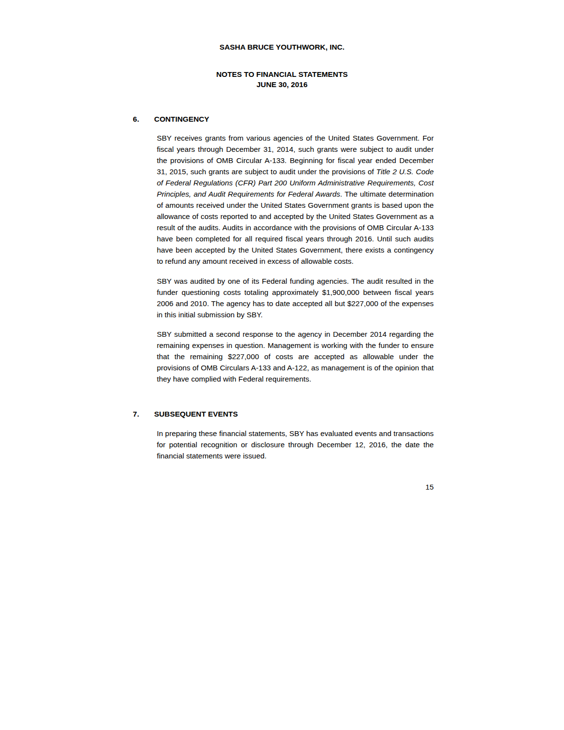SASHA BRUCE YOUTHWORK, INC.
NOTES TO FINANCIAL STATEMENTS
JUNE 30, 2016
6. CONTINGENCY
SBY receives grants from various agencies of the United States Government. For fiscal years through December 31, 2014, such grants were subject to audit under the provisions of OMB Circular A-133. Beginning for fiscal year ended December 31, 2015, such grants are subject to audit under the provisions of Title 2 U.S. Code of Federal Regulations (CFR) Part 200 Uniform Administrative Requirements, Cost Principles, and Audit Requirements for Federal Awards. The ultimate determination of amounts received under the United States Government grants is based upon the allowance of costs reported to and accepted by the United States Government as a result of the audits. Audits in accordance with the provisions of OMB Circular A-133 have been completed for all required fiscal years through 2016. Until such audits have been accepted by the United States Government, there exists a contingency to refund any amount received in excess of allowable costs.
SBY was audited by one of its Federal funding agencies. The audit resulted in the funder questioning costs totaling approximately $1,900,000 between fiscal years 2006 and 2010. The agency has to date accepted all but $227,000 of the expenses in this initial submission by SBY.
SBY submitted a second response to the agency in December 2014 regarding the remaining expenses in question. Management is working with the funder to ensure that the remaining $227,000 of costs are accepted as allowable under the provisions of OMB Circulars A-133 and A-122, as management is of the opinion that they have complied with Federal requirements.
7. SUBSEQUENT EVENTS
In preparing these financial statements, SBY has evaluated events and transactions for potential recognition or disclosure through December 12, 2016, the date the financial statements were issued.
15